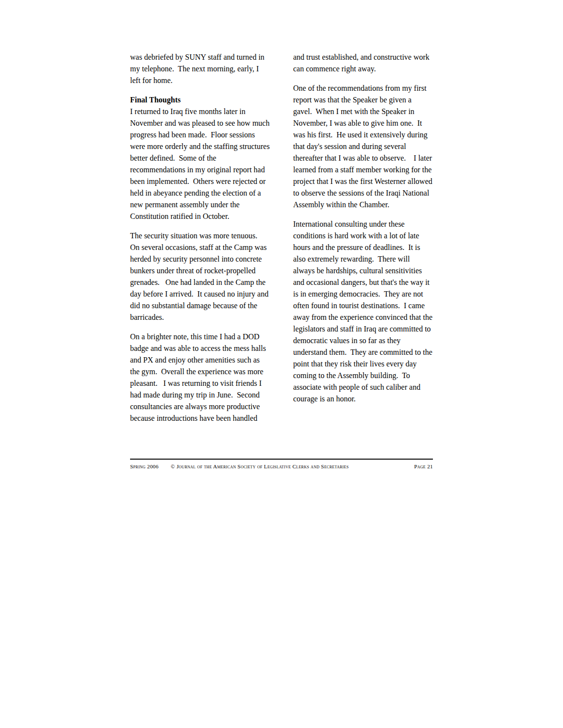was debriefed by SUNY staff and turned in my telephone. The next morning, early, I left for home.
Final Thoughts
I returned to Iraq five months later in November and was pleased to see how much progress had been made. Floor sessions were more orderly and the staffing structures better defined. Some of the recommendations in my original report had been implemented. Others were rejected or held in abeyance pending the election of a new permanent assembly under the Constitution ratified in October.
The security situation was more tenuous. On several occasions, staff at the Camp was herded by security personnel into concrete bunkers under threat of rocket-propelled grenades. One had landed in the Camp the day before I arrived. It caused no injury and did no substantial damage because of the barricades.
On a brighter note, this time I had a DOD badge and was able to access the mess halls and PX and enjoy other amenities such as the gym. Overall the experience was more pleasant. I was returning to visit friends I had made during my trip in June. Second consultancies are always more productive because introductions have been handled and trust established, and constructive work can commence right away.
One of the recommendations from my first report was that the Speaker be given a gavel. When I met with the Speaker in November, I was able to give him one. It was his first. He used it extensively during that day's session and during several thereafter that I was able to observe. I later learned from a staff member working for the project that I was the first Westerner allowed to observe the sessions of the Iraqi National Assembly within the Chamber.
International consulting under these conditions is hard work with a lot of late hours and the pressure of deadlines. It is also extremely rewarding. There will always be hardships, cultural sensitivities and occasional dangers, but that's the way it is in emerging democracies. They are not often found in tourist destinations. I came away from the experience convinced that the legislators and staff in Iraq are committed to democratic values in so far as they understand them. They are committed to the point that they risk their lives every day coming to the Assembly building. To associate with people of such caliber and courage is an honor.
Spring 2006 © Journal of the American Society of Legislative Clerks and Secretaries Page 21